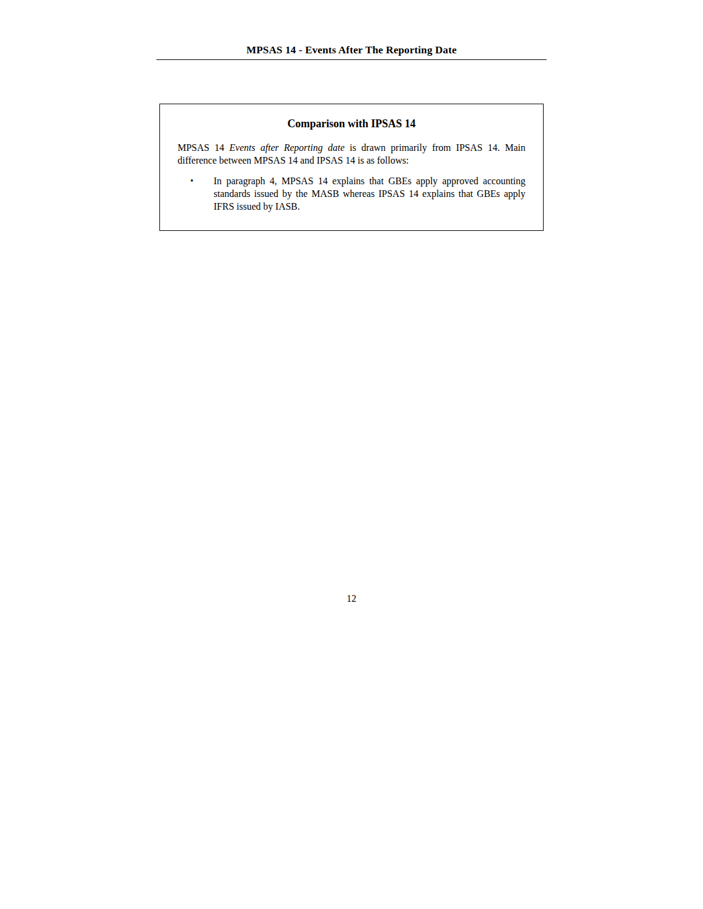MPSAS 14 - Events After The Reporting Date
Comparison with IPSAS 14
MPSAS 14 Events after Reporting date is drawn primarily from IPSAS 14. Main difference between MPSAS 14 and IPSAS 14 is as follows:
In paragraph 4, MPSAS 14 explains that GBEs apply approved accounting standards issued by the MASB whereas IPSAS 14 explains that GBEs apply IFRS issued by IASB.
12